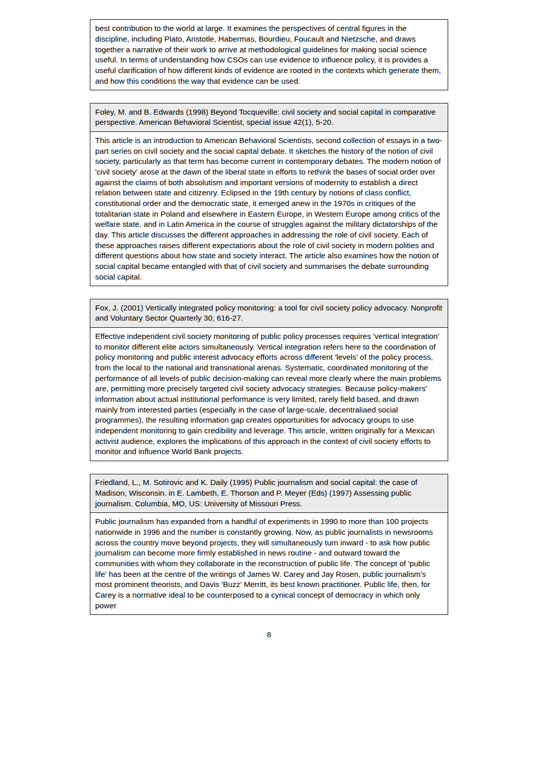best contribution to the world at large. It examines the perspectives of central figures in the discipline, including Plato, Aristotle, Habermas, Bourdieu, Foucault and Nietzsche, and draws together a narrative of their work to arrive at methodological guidelines for making social science useful. In terms of understanding how CSOs can use evidence to influence policy, it is provides a useful clarification of how different kinds of evidence are rooted in the contexts which generate them, and how this conditions the way that evidence can be used.
Foley, M. and B. Edwards (1998) Beyond Tocqueville: civil society and social capital in comparative perspective. American Behavioral Scientist, special issue 42(1), 5-20.
This article is an introduction to American Behavioral Scientists, second collection of essays in a two-part series on civil society and the social capital debate. It sketches the history of the notion of civil society, particularly as that term has become current in contemporary debates. The modern notion of 'civil society' arose at the dawn of the liberal state in efforts to rethink the bases of social order over against the claims of both absolutism and important versions of modernity to establish a direct relation between state and citizenry. Eclipsed in the 19th century by notions of class conflict, constitutional order and the democratic state, it emerged anew in the 1970s in critiques of the totalitarian state in Poland and elsewhere in Eastern Europe, in Western Europe among critics of the welfare state, and in Latin America in the course of struggles against the military dictatorships of the day. This article discusses the different approaches in addressing the role of civil society. Each of these approaches raises different expectations about the role of civil society in modern polities and different questions about how state and society interact. The article also examines how the notion of social capital became entangled with that of civil society and summarises the debate surrounding social capital.
Fox, J. (2001) Vertically integrated policy monitoring: a tool for civil society policy advocacy. Nonprofit and Voluntary Sector Quarterly 30, 616-27.
Effective independent civil society monitoring of public policy processes requires 'vertical integration' to monitor different elite actors simultaneously. Vertical integration refers here to the coordination of policy monitoring and public interest advocacy efforts across different 'levels' of the policy process, from the local to the national and transnational arenas. Systematic, coordinated monitoring of the performance of all levels of public decision-making can reveal more clearly where the main problems are, permitting more precisely targeted civil society advocacy strategies. Because policy-makers' information about actual institutional performance is very limited, rarely field based, and drawn mainly from interested parties (especially in the case of large-scale, decentraliaed social programmes), the resulting information gap creates opportunities for advocacy groups to use independent monitoring to gain credibility and leverage. This article, written originally for a Mexican activist audience, explores the implications of this approach in the context of civil society efforts to monitor and influence World Bank projects.
Friedland, L., M. Sotirovic and K. Daily (1995) Public journalism and social capital: the case of Madison, Wisconsin. in E. Lambeth, E. Thorson and P. Meyer (Eds) (1997) Assessing public journalism. Columbia, MO, US: University of Missouri Press.
Public journalism has expanded from a handful of experiments in 1990 to more than 100 projects nationwide in 1996 and the number is constantly growing. Now, as public journalists in newsrooms across the country move beyond projects, they will simultaneously turn inward - to ask how public journalism can become more firmly established in news routine - and outward toward the communities with whom they collaborate in the reconstruction of public life. The concept of 'public life' has been at the centre of the writings of James W. Carey and Jay Rosen, public journalism's most prominent theorists, and Davis 'Buzz' Merritt, its best known practitioner. Public life, then, for Carey is a normative ideal to be counterposed to a cynical concept of democracy in which only power
8